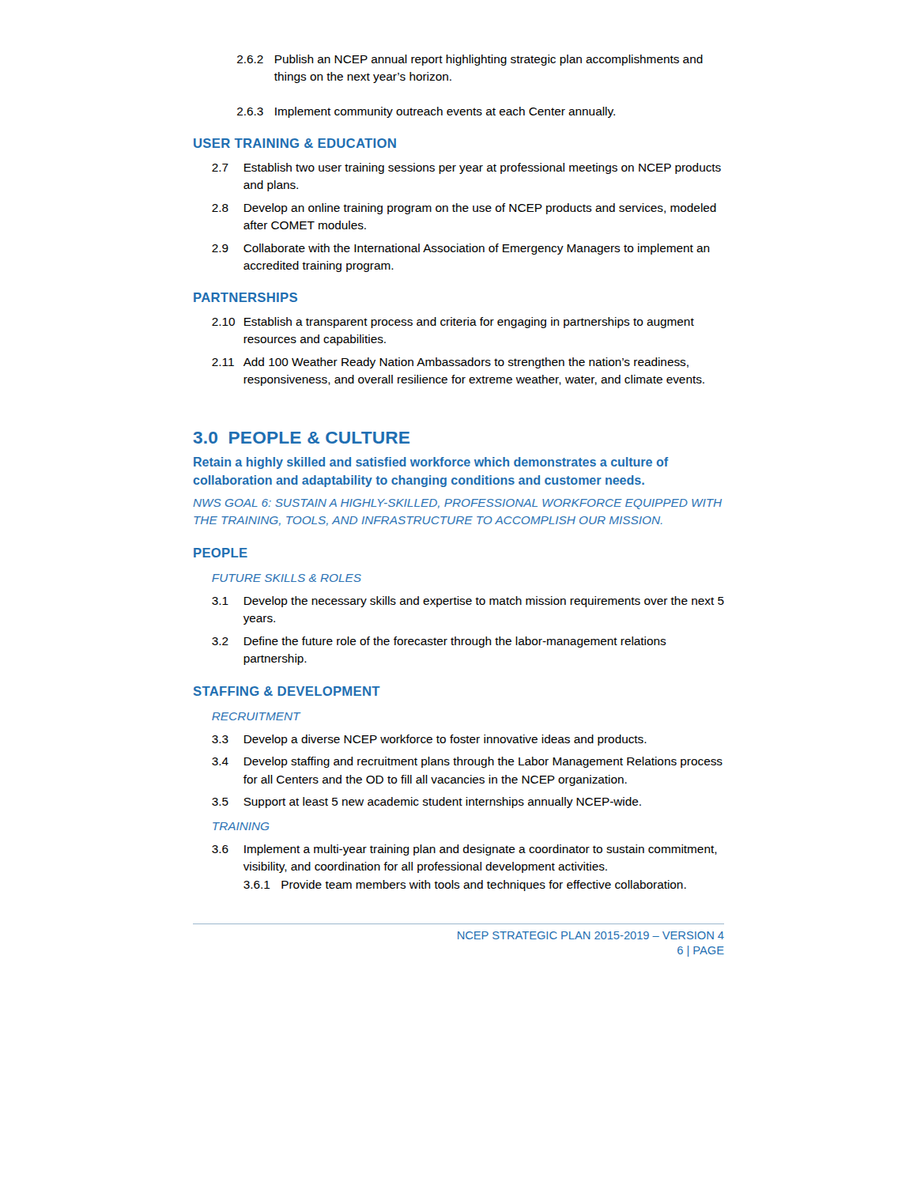2.6.2 Publish an NCEP annual report highlighting strategic plan accomplishments and things on the next year’s horizon.
2.6.3 Implement community outreach events at each Center annually.
USER TRAINING & EDUCATION
2.7 Establish two user training sessions per year at professional meetings on NCEP products and plans.
2.8 Develop an online training program on the use of NCEP products and services, modeled after COMET modules.
2.9 Collaborate with the International Association of Emergency Managers to implement an accredited training program.
PARTNERSHIPS
2.10 Establish a transparent process and criteria for engaging in partnerships to augment resources and capabilities.
2.11 Add 100 Weather Ready Nation Ambassadors to strengthen the nation’s readiness, responsiveness, and overall resilience for extreme weather, water, and climate events.
3.0 PEOPLE & CULTURE
Retain a highly skilled and satisfied workforce which demonstrates a culture of collaboration and adaptability to changing conditions and customer needs.
NWS GOAL 6: SUSTAIN A HIGHLY-SKILLED, PROFESSIONAL WORKFORCE EQUIPPED WITH THE TRAINING, TOOLS, AND INFRASTRUCTURE TO ACCOMPLISH OUR MISSION.
PEOPLE
FUTURE SKILLS & ROLES
3.1 Develop the necessary skills and expertise to match mission requirements over the next 5 years.
3.2 Define the future role of the forecaster through the labor-management relations partnership.
STAFFING & DEVELOPMENT
RECRUITMENT
3.3 Develop a diverse NCEP workforce to foster innovative ideas and products.
3.4 Develop staffing and recruitment plans through the Labor Management Relations process for all Centers and the OD to fill all vacancies in the NCEP organization.
3.5 Support at least 5 new academic student internships annually NCEP-wide.
TRAINING
3.6 Implement a multi-year training plan and designate a coordinator to sustain commitment, visibility, and coordination for all professional development activities. 3.6.1 Provide team members with tools and techniques for effective collaboration.
NCEP STRATEGIC PLAN 2015-2019 – VERSION 4
6 | PAGE